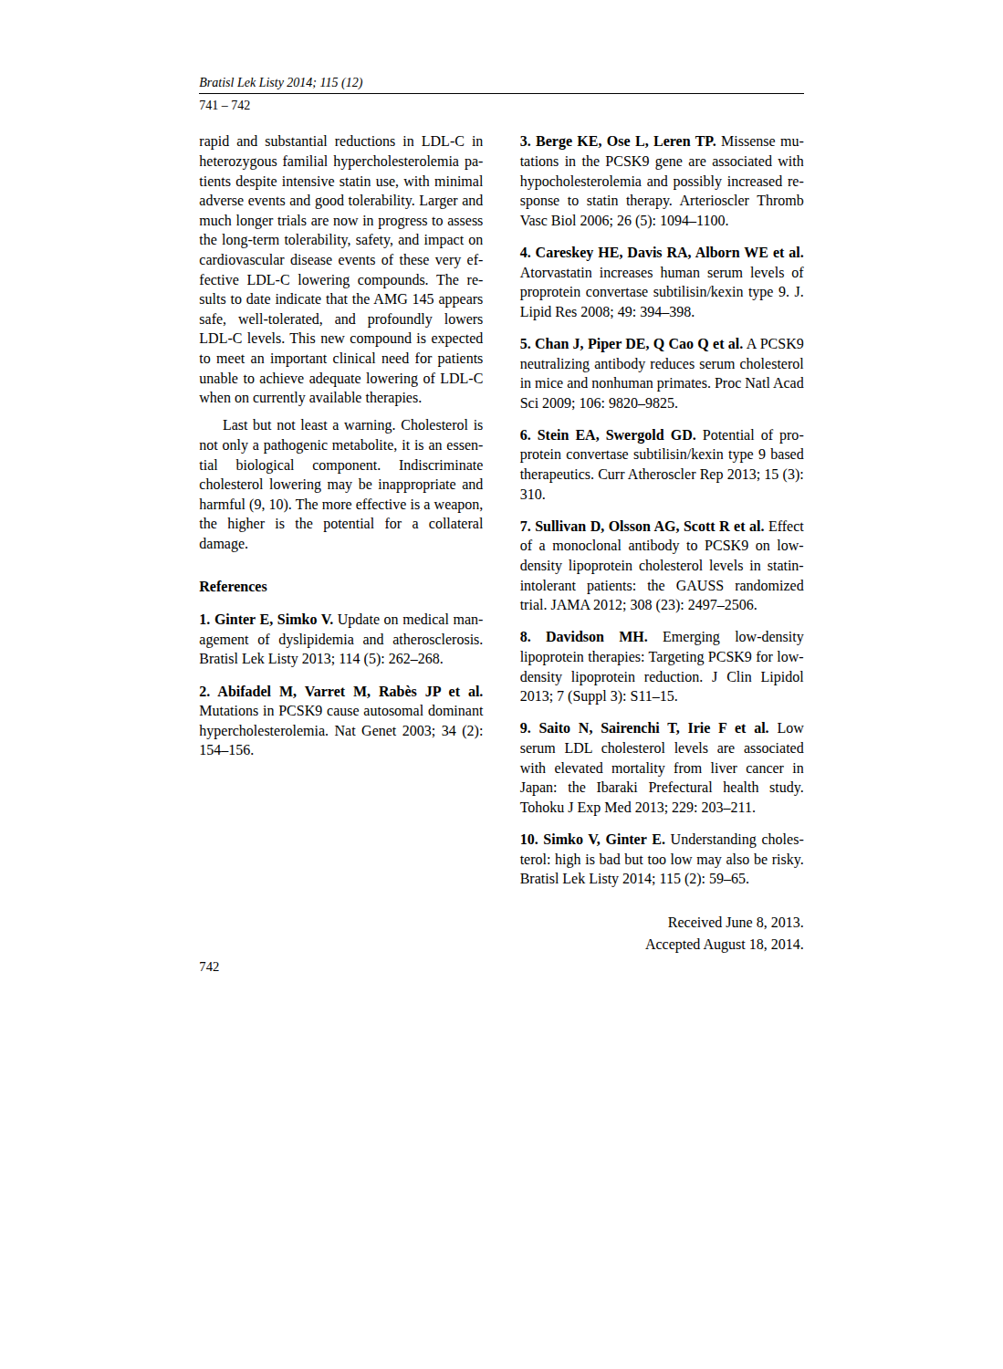Bratisl Lek Listy 2014; 115 (12)
741 – 742
rapid and substantial reductions in LDL-C in heterozygous familial hypercholesterolemia patients despite intensive statin use, with minimal adverse events and good tolerability. Larger and much longer trials are now in progress to assess the long-term tolerability, safety, and impact on cardiovascular disease events of these very effective LDL-C lowering compounds. The results to date indicate that the AMG 145 appears safe, well-tolerated, and profoundly lowers LDL-C levels. This new compound is expected to meet an important clinical need for patients unable to achieve adequate lowering of LDL-C when on currently available therapies.
Last but not least a warning. Cholesterol is not only a pathogenic metabolite, it is an essential biological component. Indiscriminate cholesterol lowering may be inappropriate and harmful (9, 10). The more effective is a weapon, the higher is the potential for a collateral damage.
References
1. Ginter E, Simko V. Update on medical management of dyslipidemia and atherosclerosis. Bratisl Lek Listy 2013; 114 (5): 262–268.
2. Abifadel M, Varret M, Rabès JP et al. Mutations in PCSK9 cause autosomal dominant hypercholesterolemia. Nat Genet 2003; 34 (2): 154–156.
3. Berge KE, Ose L, Leren TP. Missense mutations in the PCSK9 gene are associated with hypocholesterolemia and possibly increased response to statin therapy. Arterioscler Thromb Vasc Biol 2006; 26 (5): 1094–1100.
4. Careskey HE, Davis RA, Alborn WE et al. Atorvastatin increases human serum levels of proprotein convertase subtilisin/kexin type 9. J. Lipid Res 2008; 49: 394–398.
5. Chan J, Piper DE, Q Cao Q et al. A PCSK9 neutralizing antibody reduces serum cholesterol in mice and nonhuman primates. Proc Natl Acad Sci 2009; 106: 9820–9825.
6. Stein EA, Swergold GD. Potential of proprotein convertase subtilisin/kexin type 9 based therapeutics. Curr Atheroscler Rep 2013; 15 (3): 310.
7. Sullivan D, Olsson AG, Scott R et al. Effect of a monoclonal antibody to PCSK9 on low-density lipoprotein cholesterol levels in statin-intolerant patients: the GAUSS randomized trial. JAMA 2012; 308 (23): 2497–2506.
8. Davidson MH. Emerging low-density lipoprotein therapies: Targeting PCSK9 for low-density lipoprotein reduction. J Clin Lipidol 2013; 7 (Suppl 3): S11–15.
9. Saito N, Sairenchi T, Irie F et al. Low serum LDL cholesterol levels are associated with elevated mortality from liver cancer in Japan: the Ibaraki Prefectural health study. Tohoku J Exp Med 2013; 229: 203–211.
10. Simko V, Ginter E. Understanding cholesterol: high is bad but too low may also be risky. Bratisl Lek Listy 2014; 115 (2): 59–65.
Received June 8, 2013.
Accepted August 18, 2014.
742